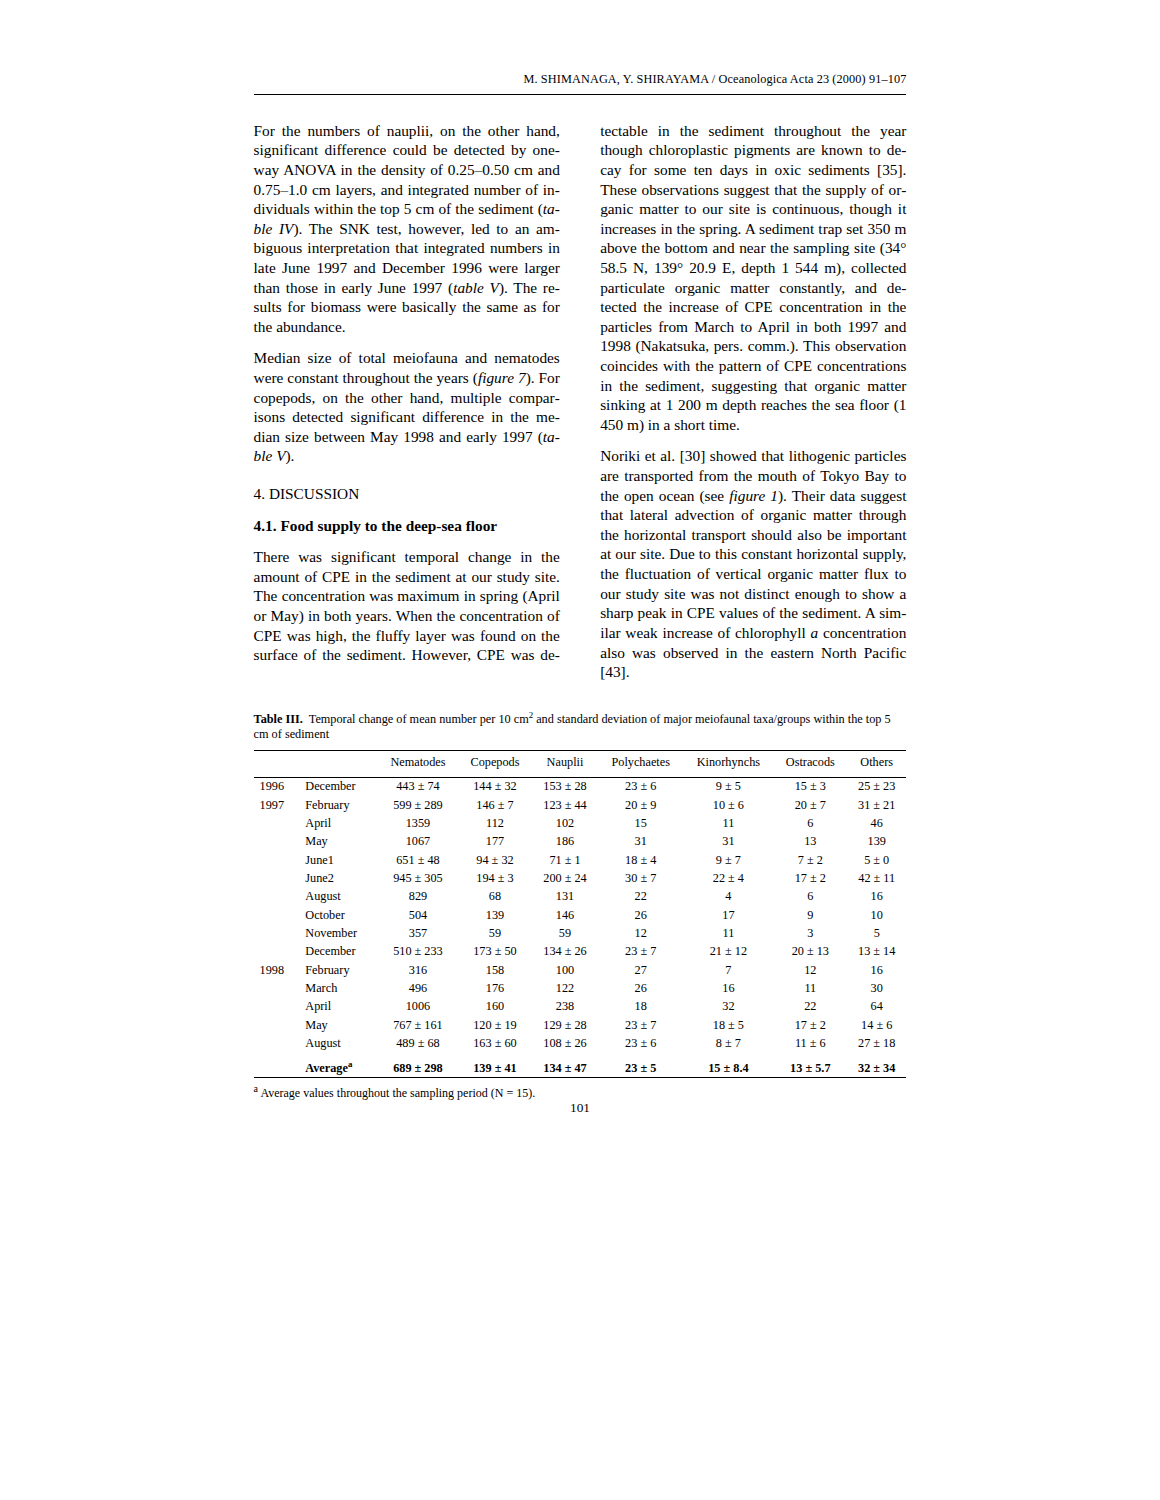M. SHIMANAGA, Y. SHIRAYAMA / Oceanologica Acta 23 (2000) 91–107
For the numbers of nauplii, on the other hand, significant difference could be detected by one-way ANOVA in the density of 0.25–0.50 cm and 0.75–1.0 cm layers, and integrated number of individuals within the top 5 cm of the sediment (table IV). The SNK test, however, led to an ambiguous interpretation that integrated numbers in late June 1997 and December 1996 were larger than those in early June 1997 (table V). The results for biomass were basically the same as for the abundance.
Median size of total meiofauna and nematodes were constant throughout the years (figure 7). For copepods, on the other hand, multiple comparisons detected significant difference in the median size between May 1998 and early 1997 (table V).
4. DISCUSSION
4.1. Food supply to the deep-sea floor
There was significant temporal change in the amount of CPE in the sediment at our study site. The concentration was maximum in spring (April or May) in both years. When the concentration of CPE was high, the fluffy layer was found on the surface of the sediment. However, CPE was detectable in the sediment throughout the year though chloroplastic pigments are known to decay for some ten days in oxic sediments [35]. These observations suggest that the supply of organic matter to our site is continuous, though it increases in the spring. A sediment trap set 350 m above the bottom and near the sampling site (34° 58.5 N, 139° 20.9 E, depth 1 544 m), collected particulate organic matter constantly, and detected the increase of CPE concentration in the particles from March to April in both 1997 and 1998 (Nakatsuka, pers. comm.). This observation coincides with the pattern of CPE concentrations in the sediment, suggesting that organic matter sinking at 1 200 m depth reaches the sea floor (1 450 m) in a short time.
Noriki et al. [30] showed that lithogenic particles are transported from the mouth of Tokyo Bay to the open ocean (see figure 1). Their data suggest that lateral advection of organic matter through the horizontal transport should also be important at our site. Due to this constant horizontal supply, the fluctuation of vertical organic matter flux to our study site was not distinct enough to show a sharp peak in CPE values of the sediment. A similar weak increase of chlorophyll a concentration also was observed in the eastern North Pacific [43].
Table III. Temporal change of mean number per 10 cm2 and standard deviation of major meiofaunal taxa/groups within the top 5 cm of sediment
| | Nematodes | Copepods | Nauplii | Polychaetes | Kinorhynchs | Ostracods | Others |
| --- | --- | --- | --- | --- | --- | --- | --- |
| 1996 | December | 443 ± 74 | 144 ± 32 | 153 ± 28 | 23 ± 6 | 9 ± 5 | 15 ± 3 | 25 ± 23 |
| 1997 | February | 599 ± 289 | 146 ± 7 | 123 ± 44 | 20 ± 9 | 10 ± 6 | 20 ± 7 | 31 ± 21 |
| | April | 1359 | 112 | 102 | 15 | 11 | 6 | 46 |
| | May | 1067 | 177 | 186 | 31 | 31 | 13 | 139 |
| | June1 | 651 ± 48 | 94 ± 32 | 71 ± 1 | 18 ± 4 | 9 ± 7 | 7 ± 2 | 5 ± 0 |
| | June2 | 945 ± 305 | 194 ± 3 | 200 ± 24 | 30 ± 7 | 22 ± 4 | 17 ± 2 | 42 ± 11 |
| | August | 829 | 68 | 131 | 22 | 4 | 6 | 16 |
| | October | 504 | 139 | 146 | 26 | 17 | 9 | 10 |
| | November | 357 | 59 | 59 | 12 | 11 | 3 | 5 |
| | December | 510 ± 233 | 173 ± 50 | 134 ± 26 | 23 ± 7 | 21 ± 12 | 20 ± 13 | 13 ± 14 |
| 1998 | February | 316 | 158 | 100 | 27 | 7 | 12 | 16 |
| | March | 496 | 176 | 122 | 26 | 16 | 11 | 30 |
| | April | 1006 | 160 | 238 | 18 | 32 | 22 | 64 |
| | May | 767 ± 161 | 120 ± 19 | 129 ± 28 | 23 ± 7 | 18 ± 5 | 17 ± 2 | 14 ± 6 |
| | August | 489 ± 68 | 163 ± 60 | 108 ± 26 | 23 ± 6 | 8 ± 7 | 11 ± 6 | 27 ± 18 |
| | Average a | 689 ± 298 | 139 ± 41 | 134 ± 47 | 23 ± 5 | 15 ± 8.4 | 13 ± 5.7 | 32 ± 34 |
a Average values throughout the sampling period (N = 15).
101